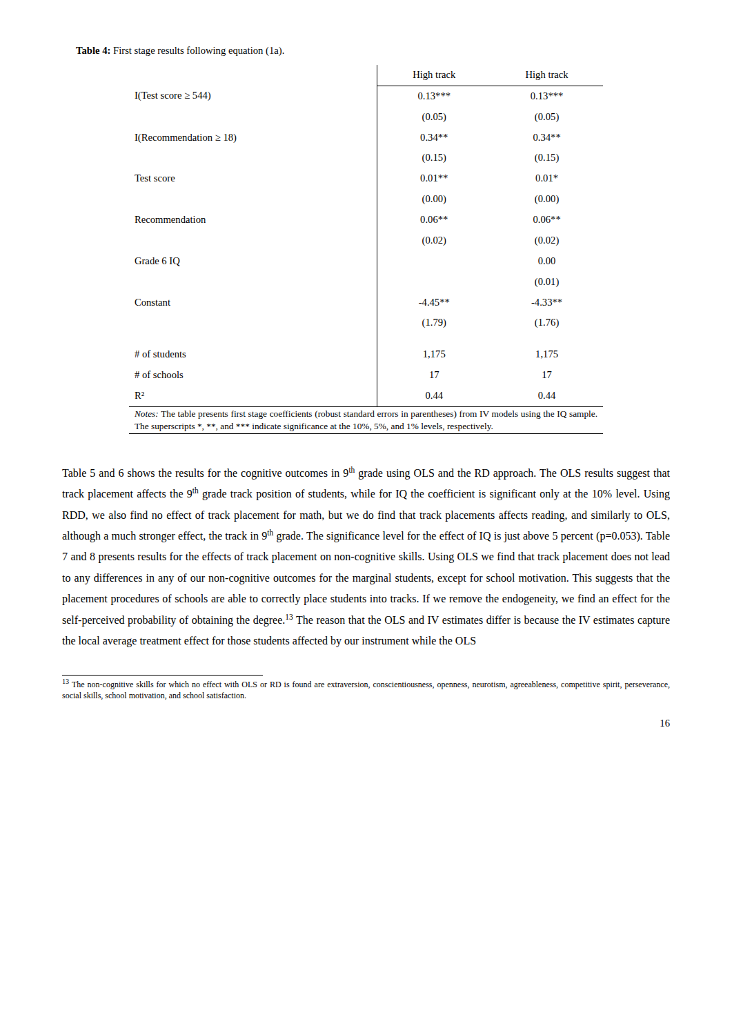Table 4: First stage results following equation (1a).
| | High track | High track |
| --- | --- | --- |
| I(Test score ≥ 544) | 0.13*** | 0.13*** |
| | (0.05) | (0.05) |
| I(Recommendation ≥ 18) | 0.34** | 0.34** |
| | (0.15) | (0.15) |
| Test score | 0.01** | 0.01* |
| | (0.00) | (0.00) |
| Recommendation | 0.06** | 0.06** |
| | (0.02) | (0.02) |
| Grade 6 IQ | | 0.00 |
| | | (0.01) |
| Constant | -4.45** | -4.33** |
| | (1.79) | (1.76) |
| # of students | 1,175 | 1,175 |
| # of schools | 17 | 17 |
| R² | 0.44 | 0.44 |
| Notes: The table presents first stage coefficients (robust standard errors in parentheses) from IV models using the IQ sample. The superscripts *, **, and *** indicate significance at the 10%, 5%, and 1% levels, respectively. |
Table 5 and 6 shows the results for the cognitive outcomes in 9th grade using OLS and the RD approach. The OLS results suggest that track placement affects the 9th grade track position of students, while for IQ the coefficient is significant only at the 10% level. Using RDD, we also find no effect of track placement for math, but we do find that track placements affects reading, and similarly to OLS, although a much stronger effect, the track in 9th grade. The significance level for the effect of IQ is just above 5 percent (p=0.053). Table 7 and 8 presents results for the effects of track placement on non-cognitive skills. Using OLS we find that track placement does not lead to any differences in any of our non-cognitive outcomes for the marginal students, except for school motivation. This suggests that the placement procedures of schools are able to correctly place students into tracks. If we remove the endogeneity, we find an effect for the self-perceived probability of obtaining the degree.13 The reason that the OLS and IV estimates differ is because the IV estimates capture the local average treatment effect for those students affected by our instrument while the OLS
13 The non-cognitive skills for which no effect with OLS or RD is found are extraversion, conscientiousness, openness, neurotism, agreeableness, competitive spirit, perseverance, social skills, school motivation, and school satisfaction.
16